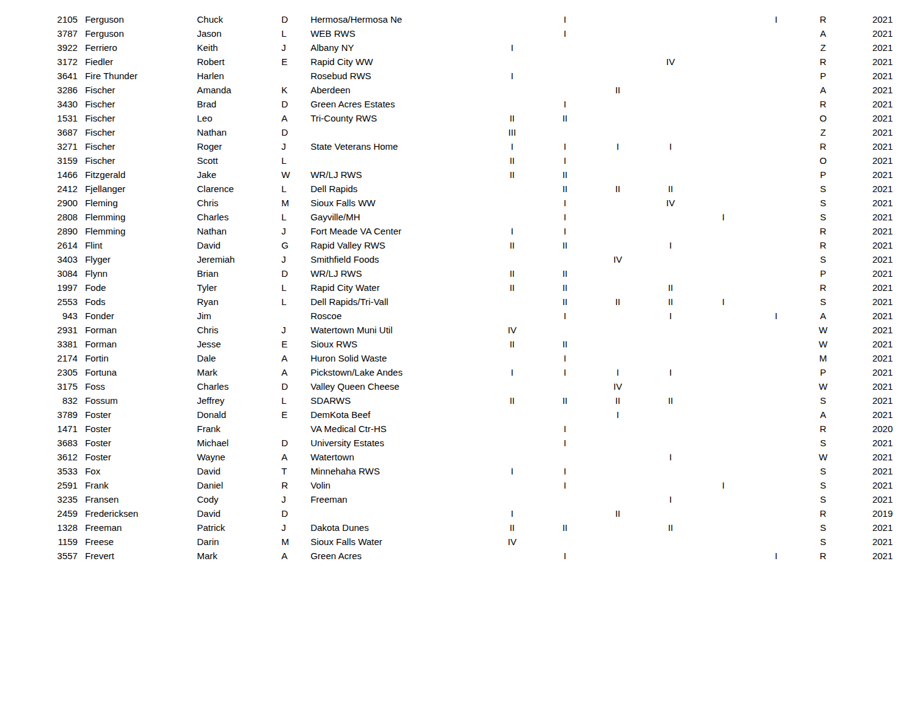| 2105 | Ferguson | Chuck | D | Hermosa/Hermosa Ne | | I | | | | I | R | 2021 |
| 3787 | Ferguson | Jason | L | WEB RWS | | I | | | | | A | 2021 |
| 3922 | Ferriero | Keith | J | Albany NY | I | | | | | | Z | 2021 |
| 3172 | Fiedler | Robert | E | Rapid City WW | | | | IV | | | R | 2021 |
| 3641 | Fire Thunder | Harlen | | Rosebud RWS | I | | | | | | P | 2021 |
| 3286 | Fischer | Amanda | K | Aberdeen | | | II | | | | A | 2021 |
| 3430 | Fischer | Brad | D | Green Acres Estates | | I | | | | | R | 2021 |
| 1531 | Fischer | Leo | A | Tri-County RWS | II | II | | | | | O | 2021 |
| 3687 | Fischer | Nathan | D | | III | | | | | | Z | 2021 |
| 3271 | Fischer | Roger | J | State Veterans Home | I | I | I | I | | | R | 2021 |
| 3159 | Fischer | Scott | L | | II | I | | | | | O | 2021 |
| 1466 | Fitzgerald | Jake | W | WR/LJ RWS | II | II | | | | | P | 2021 |
| 2412 | Fjellanger | Clarence | L | Dell Rapids | | II | II | II | | | S | 2021 |
| 2900 | Fleming | Chris | M | Sioux Falls WW | | I | | IV | | | S | 2021 |
| 2808 | Flemming | Charles | L | Gayville/MH | | I | | | I | | S | 2021 |
| 2890 | Flemming | Nathan | J | Fort Meade VA Center | I | I | | | | | R | 2021 |
| 2614 | Flint | David | G | Rapid Valley RWS | II | II | | I | | | R | 2021 |
| 3403 | Flyger | Jeremiah | J | Smithfield Foods | | | IV | | | | S | 2021 |
| 3084 | Flynn | Brian | D | WR/LJ RWS | II | II | | | | | P | 2021 |
| 1997 | Fode | Tyler | L | Rapid City Water | II | II | | II | | | R | 2021 |
| 2553 | Fods | Ryan | L | Dell Rapids/Tri-Vall | | II | II | II | I | | S | 2021 |
| 943 | Fonder | Jim | | Roscoe | | I | | I | | I | A | 2021 |
| 2931 | Forman | Chris | J | Watertown Muni Util | IV | | | | | | W | 2021 |
| 3381 | Forman | Jesse | E | Sioux RWS | II | II | | | | | W | 2021 |
| 2174 | Fortin | Dale | A | Huron Solid Waste | | I | | | | | M | 2021 |
| 2305 | Fortuna | Mark | A | Pickstown/Lake Andes | I | I | I | I | | | P | 2021 |
| 3175 | Foss | Charles | D | Valley Queen Cheese | | | IV | | | | W | 2021 |
| 832 | Fossum | Jeffrey | L | SDARWS | II | II | II | II | | | S | 2021 |
| 3789 | Foster | Donald | E | DemKota Beef | | | I | | | | A | 2021 |
| 1471 | Foster | Frank | | VA Medical Ctr-HS | | I | | | | | R | 2020 |
| 3683 | Foster | Michael | D | University Estates | | I | | | | | S | 2021 |
| 3612 | Foster | Wayne | A | Watertown | | | | I | | | W | 2021 |
| 3533 | Fox | David | T | Minnehaha RWS | I | I | | | | | S | 2021 |
| 2591 | Frank | Daniel | R | Volin | | I | | | I | | S | 2021 |
| 3235 | Fransen | Cody | J | Freeman | | | | I | | | S | 2021 |
| 2459 | Fredericksen | David | D | | I | | II | | | | R | 2019 |
| 1328 | Freeman | Patrick | J | Dakota Dunes | II | II | | II | | | S | 2021 |
| 1159 | Freese | Darin | M | Sioux Falls Water | IV | | | | | | S | 2021 |
| 3557 | Frevert | Mark | A | Green Acres | | I | | | | I | R | 2021 |